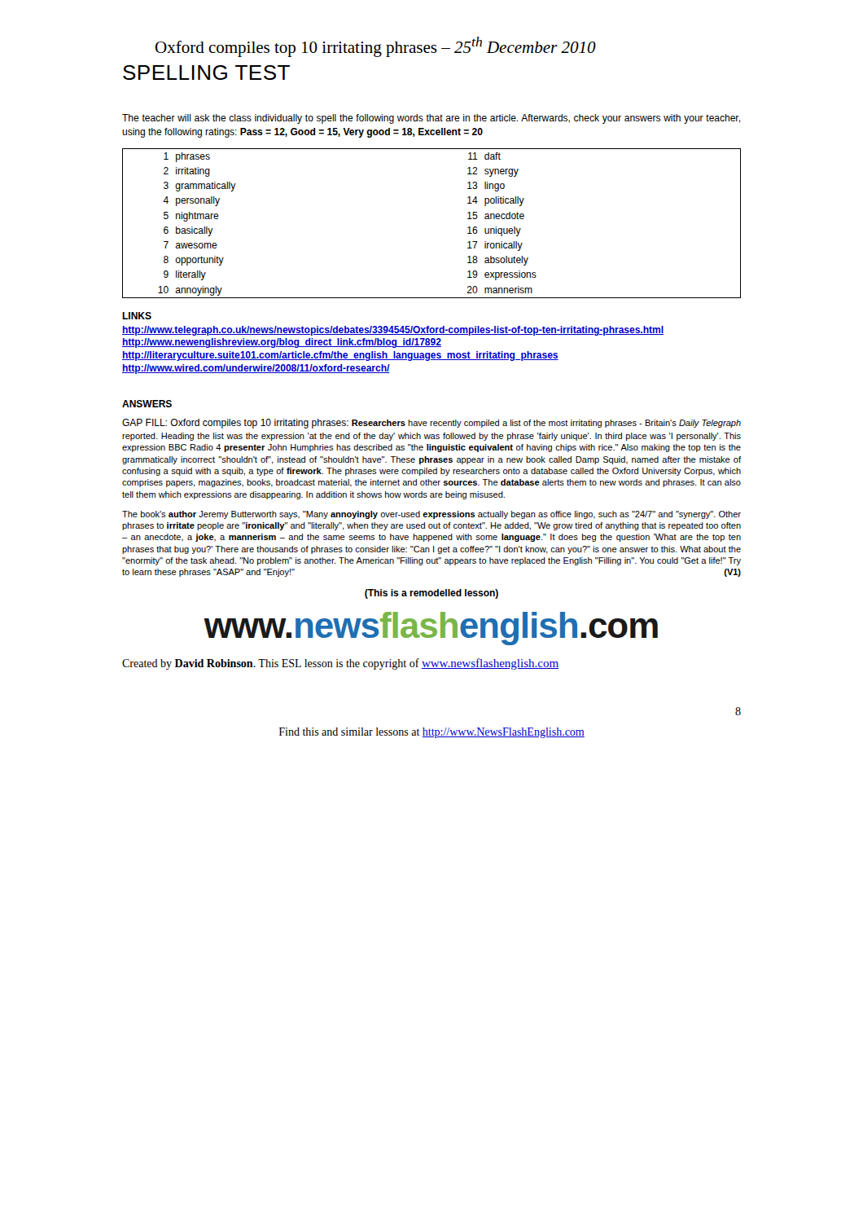Oxford compiles top 10 irritating phrases – 25th December 2010
SPELLING TEST
The teacher will ask the class individually to spell the following words that are in the article. Afterwards, check your answers with your teacher, using the following ratings: Pass = 12, Good = 15, Very good = 18, Excellent = 20
| 1 | phrases | 11 | daft |
| 2 | irritating | 12 | synergy |
| 3 | grammatically | 13 | lingo |
| 4 | personally | 14 | politically |
| 5 | nightmare | 15 | anecdote |
| 6 | basically | 16 | uniquely |
| 7 | awesome | 17 | ironically |
| 8 | opportunity | 18 | absolutely |
| 9 | literally | 19 | expressions |
| 10 | annoyingly | 20 | mannerism |
LINKS
http://www.telegraph.co.uk/news/newstopics/debates/3394545/Oxford-compiles-list-of-top-ten-irritating-phrases.html
http://www.newenglishreview.org/blog_direct_link.cfm/blog_id/17892
http://literaryculture.suite101.com/article.cfm/the_english_languages_most_irritating_phrases
http://www.wired.com/underwire/2008/11/oxford-research/
ANSWERS
GAP FILL: Oxford compiles top 10 irritating phrases: Researchers have recently compiled a list of the most irritating phrases - Britain's Daily Telegraph reported. Heading the list was the expression 'at the end of the day' which was followed by the phrase 'fairly unique'. In third place was 'I personally'. This expression BBC Radio 4 presenter John Humphries has described as "the linguistic equivalent of having chips with rice." Also making the top ten is the grammatically incorrect "shouldn't of", instead of "shouldn't have". These phrases appear in a new book called Damp Squid, named after the mistake of confusing a squid with a squib, a type of firework. The phrases were compiled by researchers onto a database called the Oxford University Corpus, which comprises papers, magazines, books, broadcast material, the internet and other sources. The database alerts them to new words and phrases. It can also tell them which expressions are disappearing. In addition it shows how words are being misused.
The book's author Jeremy Butterworth says, "Many annoyingly over-used expressions actually began as office lingo, such as "24/7" and "synergy". Other phrases to irritate people are "ironically" and "literally", when they are used out of context". He added, "We grow tired of anything that is repeated too often – an anecdote, a joke, a mannerism – and the same seems to have happened with some language." It does beg the question 'What are the top ten phrases that bug you?' There are thousands of phrases to consider like: "Can I get a coffee?" "I don't know, can you?" is one answer to this. What about the "enormity" of the task ahead. "No problem" is another. The American "Filling out" appears to have replaced the English "Filling in". You could "Get a life!" Try to learn these phrases "ASAP" and "Enjoy!" (V1)
(This is a remodelled lesson)
www. news flash english.com
Created by David Robinson. This ESL lesson is the copyright of www.newsflashenglish.com
8
Find this and similar lessons at http://www.NewsFlashEnglish.com